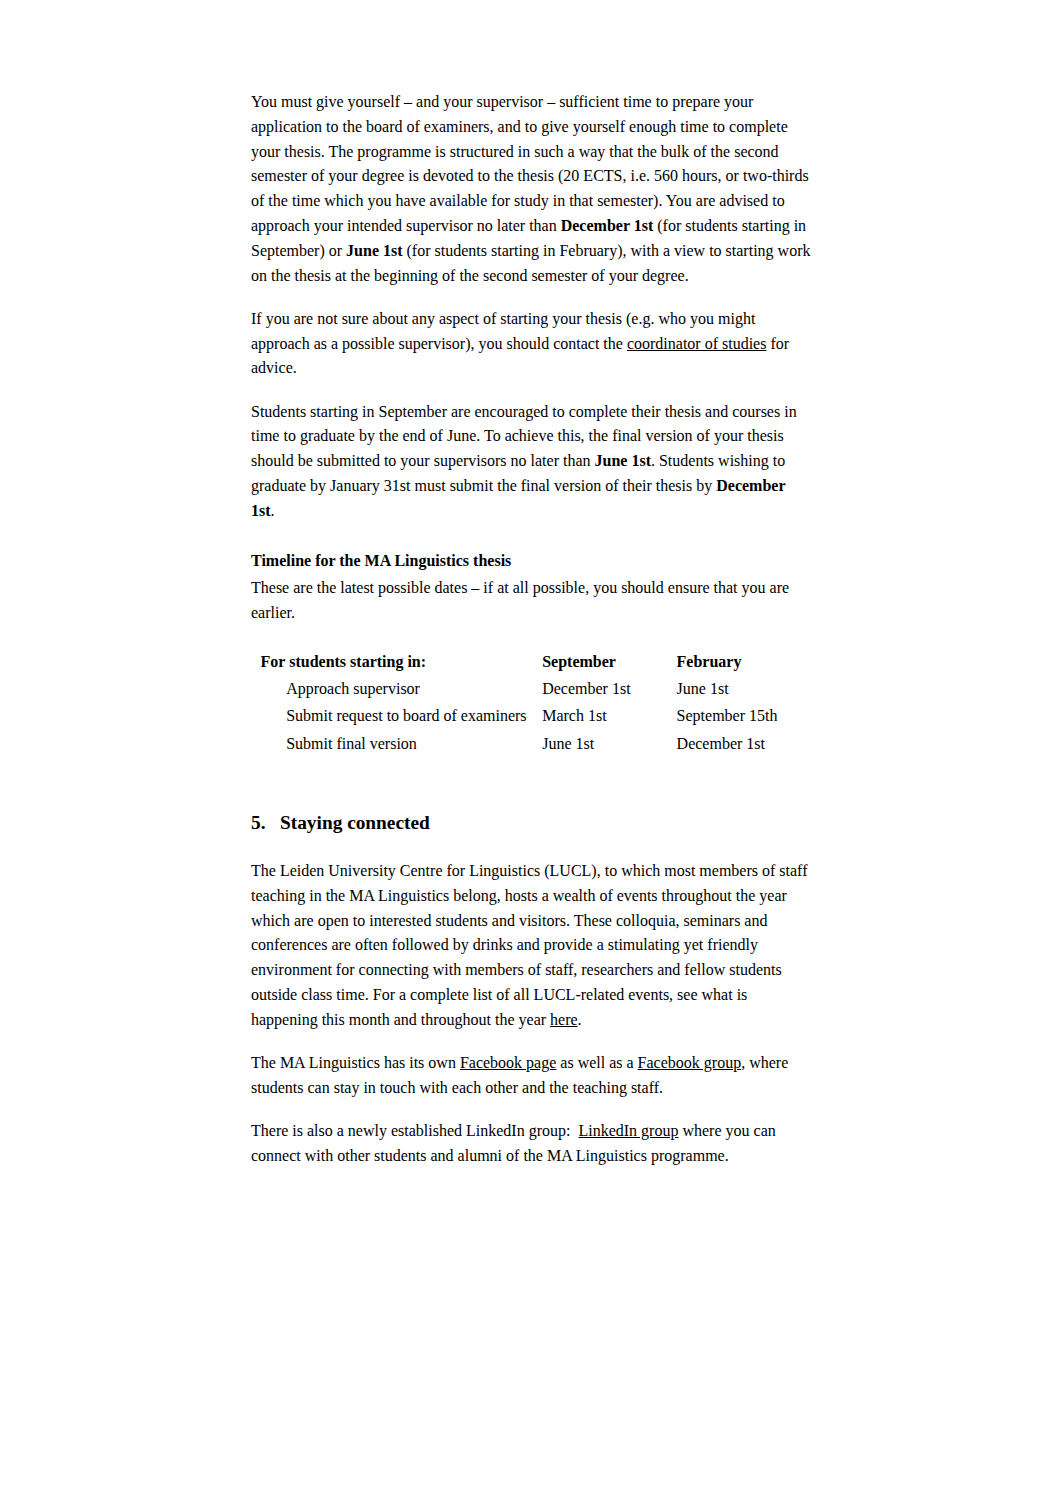You must give yourself – and your supervisor – sufficient time to prepare your application to the board of examiners, and to give yourself enough time to complete your thesis. The programme is structured in such a way that the bulk of the second semester of your degree is devoted to the thesis (20 ECTS, i.e. 560 hours, or two-thirds of the time which you have available for study in that semester). You are advised to approach your intended supervisor no later than December 1st (for students starting in September) or June 1st (for students starting in February), with a view to starting work on the thesis at the beginning of the second semester of your degree.
If you are not sure about any aspect of starting your thesis (e.g. who you might approach as a possible supervisor), you should contact the coordinator of studies for advice.
Students starting in September are encouraged to complete their thesis and courses in time to graduate by the end of June. To achieve this, the final version of your thesis should be submitted to your supervisors no later than June 1st. Students wishing to graduate by January 31st must submit the final version of their thesis by December 1st.
Timeline for the MA Linguistics thesis
These are the latest possible dates – if at all possible, you should ensure that you are earlier.
| For students starting in: | September | February |
| --- | --- | --- |
| Approach supervisor | December 1st | June 1st |
| Submit request to board of examiners | March 1st | September 15th |
| Submit final version | June 1st | December 1st |
5. Staying connected
The Leiden University Centre for Linguistics (LUCL), to which most members of staff teaching in the MA Linguistics belong, hosts a wealth of events throughout the year which are open to interested students and visitors. These colloquia, seminars and conferences are often followed by drinks and provide a stimulating yet friendly environment for connecting with members of staff, researchers and fellow students outside class time. For a complete list of all LUCL-related events, see what is happening this month and throughout the year here.
The MA Linguistics has its own Facebook page as well as a Facebook group, where students can stay in touch with each other and the teaching staff.
There is also a newly established LinkedIn group: LinkedIn group where you can connect with other students and alumni of the MA Linguistics programme.